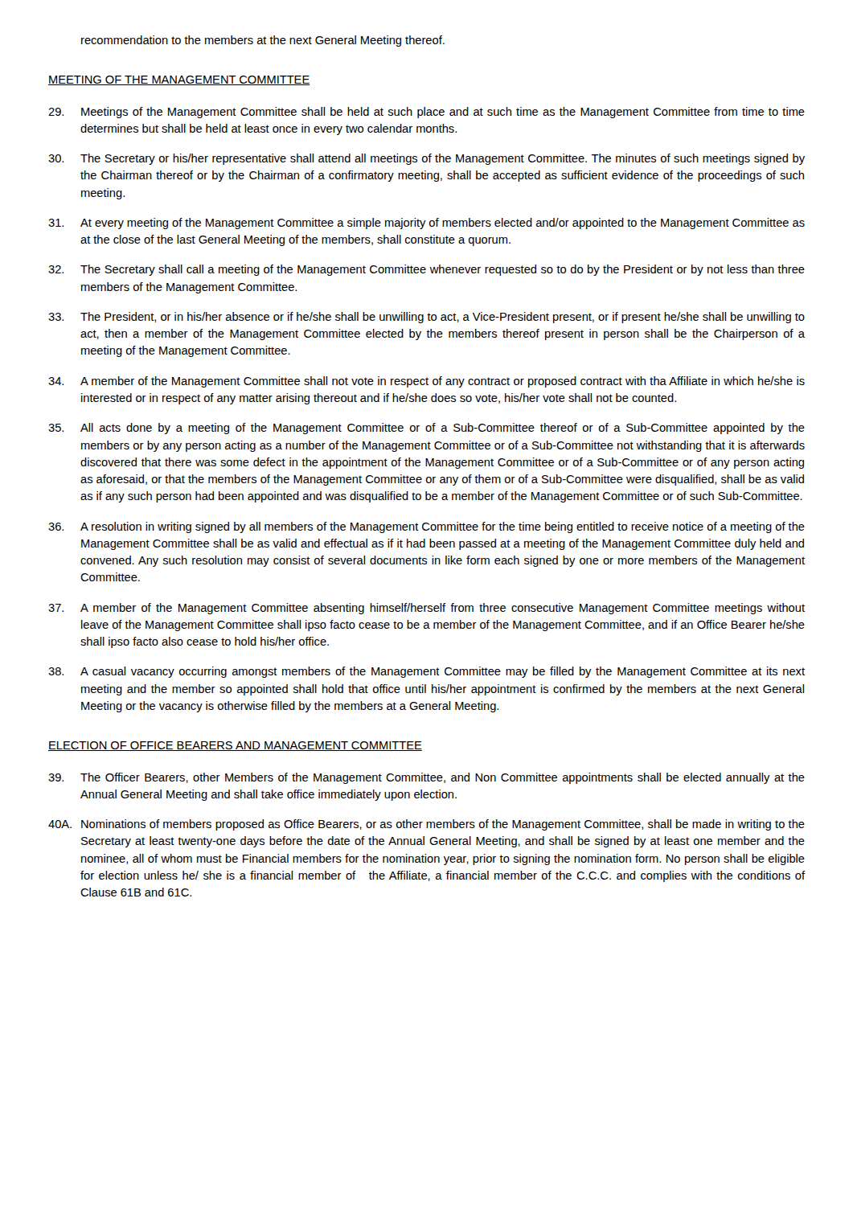recommendation to the members at the next General Meeting thereof.
Meeting of the Management Committee
29. Meetings of the Management Committee shall be held at such place and at such time as the Management Committee from time to time determines but shall be held at least once in every two calendar months.
30. The Secretary or his/her representative shall attend all meetings of the Management Committee. The minutes of such meetings signed by the Chairman thereof or by the Chairman of a confirmatory meeting, shall be accepted as sufficient evidence of the proceedings of such meeting.
31. At every meeting of the Management Committee a simple majority of members elected and/or appointed to the Management Committee as at the close of the last General Meeting of the members, shall constitute a quorum.
32. The Secretary shall call a meeting of the Management Committee whenever requested so to do by the President or by not less than three members of the Management Committee.
33. The President, or in his/her absence or if he/she shall be unwilling to act, a Vice-President present, or if present he/she shall be unwilling to act, then a member of the Management Committee elected by the members thereof present in person shall be the Chairperson of a meeting of the Management Committee.
34. A member of the Management Committee shall not vote in respect of any contract or proposed contract with tha Affiliate in which he/she is interested or in respect of any matter arising thereout and if he/she does so vote, his/her vote shall not be counted.
35. All acts done by a meeting of the Management Committee or of a Sub-Committee thereof or of a Sub-Committee appointed by the members or by any person acting as a number of the Management Committee or of a Sub-Committee not withstanding that it is afterwards discovered that there was some defect in the appointment of the Management Committee or of a Sub-Committee or of any person acting as aforesaid, or that the members of the Management Committee or any of them or of a Sub-Committee were disqualified, shall be as valid as if any such person had been appointed and was disqualified to be a member of the Management Committee or of such Sub-Committee.
36. A resolution in writing signed by all members of the Management Committee for the time being entitled to receive notice of a meeting of the Management Committee shall be as valid and effectual as if it had been passed at a meeting of the Management Committee duly held and convened. Any such resolution may consist of several documents in like form each signed by one or more members of the Management Committee.
37. A member of the Management Committee absenting himself/herself from three consecutive Management Committee meetings without leave of the Management Committee shall ipso facto cease to be a member of the Management Committee, and if an Office Bearer he/she shall ipso facto also cease to hold his/her office.
38. A casual vacancy occurring amongst members of the Management Committee may be filled by the Management Committee at its next meeting and the member so appointed shall hold that office until his/her appointment is confirmed by the members at the next General Meeting or the vacancy is otherwise filled by the members at a General Meeting.
Election of Office Bearers and Management Committee
39. The Officer Bearers, other Members of the Management Committee, and Non Committee appointments shall be elected annually at the Annual General Meeting and shall take office immediately upon election.
40A. Nominations of members proposed as Office Bearers, or as other members of the Management Committee, shall be made in writing to the Secretary at least twenty-one days before the date of the Annual General Meeting, and shall be signed by at least one member and the nominee, all of whom must be Financial members for the nomination year, prior to signing the nomination form. No person shall be eligible for election unless he/ she is a financial member of the Affiliate, a financial member of the C.C.C. and complies with the conditions of Clause 61B and 61C.